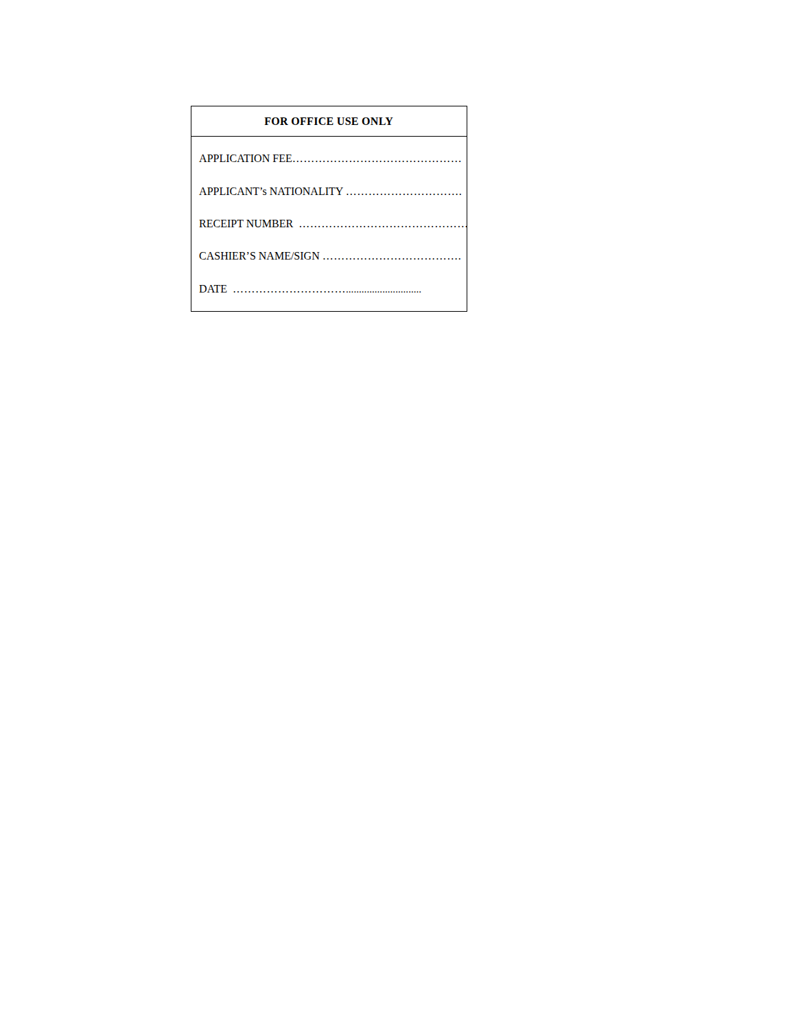FOR OFFICE USE ONLY
APPLICATION FEE………………………………………
APPLICANT’s NATIONALITY ………………………….
RECEIPT NUMBER ………………………………………
CASHIER’S NAME/SIGN ……………………………….
DATE ………………………….............................